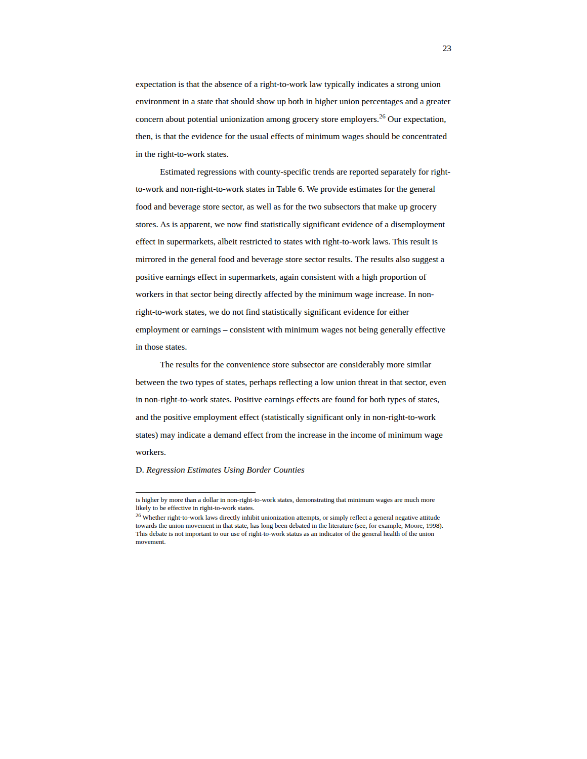23
expectation is that the absence of a right-to-work law typically indicates a strong union environment in a state that should show up both in higher union percentages and a greater concern about potential unionization among grocery store employers.26 Our expectation, then, is that the evidence for the usual effects of minimum wages should be concentrated in the right-to-work states.
Estimated regressions with county-specific trends are reported separately for right-to-work and non-right-to-work states in Table 6. We provide estimates for the general food and beverage store sector, as well as for the two subsectors that make up grocery stores. As is apparent, we now find statistically significant evidence of a disemployment effect in supermarkets, albeit restricted to states with right-to-work laws. This result is mirrored in the general food and beverage store sector results. The results also suggest a positive earnings effect in supermarkets, again consistent with a high proportion of workers in that sector being directly affected by the minimum wage increase. In non-right-to-work states, we do not find statistically significant evidence for either employment or earnings – consistent with minimum wages not being generally effective in those states.
The results for the convenience store subsector are considerably more similar between the two types of states, perhaps reflecting a low union threat in that sector, even in non-right-to-work states. Positive earnings effects are found for both types of states, and the positive employment effect (statistically significant only in non-right-to-work states) may indicate a demand effect from the increase in the income of minimum wage workers.
D. Regression Estimates Using Border Counties
is higher by more than a dollar in non-right-to-work states, demonstrating that minimum wages are much more likely to be effective in right-to-work states.
26 Whether right-to-work laws directly inhibit unionization attempts, or simply reflect a general negative attitude towards the union movement in that state, has long been debated in the literature (see, for example, Moore, 1998). This debate is not important to our use of right-to-work status as an indicator of the general health of the union movement.